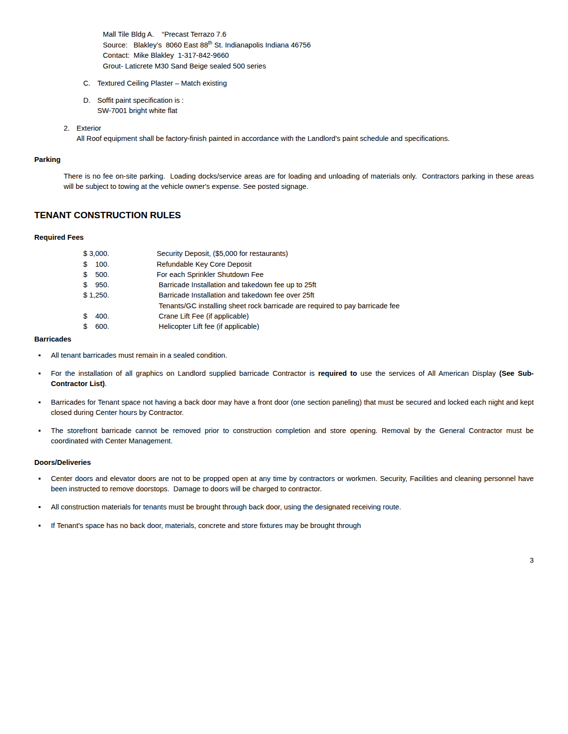Mall Tile Bldg A. “Precast Terrazo 7.6
Source: Blakley’s 8060 East 88th St. Indianapolis Indiana 46756
Contact: Mike Blakley 1-317-842-9660
Grout- Laticrete M30 Sand Beige sealed 500 series
C. Textured Ceiling Plaster – Match existing
D. Soffit paint specification is :
SW-7001 bright white flat
2. Exterior
All Roof equipment shall be factory-finish painted in accordance with the Landlord's paint schedule and specifications.
Parking
There is no fee on-site parking. Loading docks/service areas are for loading and unloading of materials only. Contractors parking in these areas will be subject to towing at the vehicle owner's expense. See posted signage.
TENANT CONSTRUCTION RULES
Required Fees
| $ 3,000. | Security Deposit, ($5,000 for restaurants) |
| $ 100. | Refundable Key Core Deposit |
| $ 500. | For each Sprinkler Shutdown Fee |
| $ 950. | Barricade Installation and takedown fee up to 25ft |
| $ 1,250. | Barricade Installation and takedown fee over 25ft |
| | Tenants/GC installing sheet rock barricade are required to pay barricade fee |
| $ 400. | Crane Lift Fee (if applicable) |
| $ 600. | Helicopter Lift fee (if applicable) |
Barricades
All tenant barricades must remain in a sealed condition.
For the installation of all graphics on Landlord supplied barricade Contractor is required to use the services of All American Display (See Sub-Contractor List).
Barricades for Tenant space not having a back door may have a front door (one section paneling) that must be secured and locked each night and kept closed during Center hours by Contractor.
The storefront barricade cannot be removed prior to construction completion and store opening. Removal by the General Contractor must be coordinated with Center Management.
Doors/Deliveries
Center doors and elevator doors are not to be propped open at any time by contractors or workmen. Security, Facilities and cleaning personnel have been instructed to remove doorstops. Damage to doors will be charged to contractor.
All construction materials for tenants must be brought through back door, using the designated receiving route.
If Tenant's space has no back door, materials, concrete and store fixtures may be brought through
3